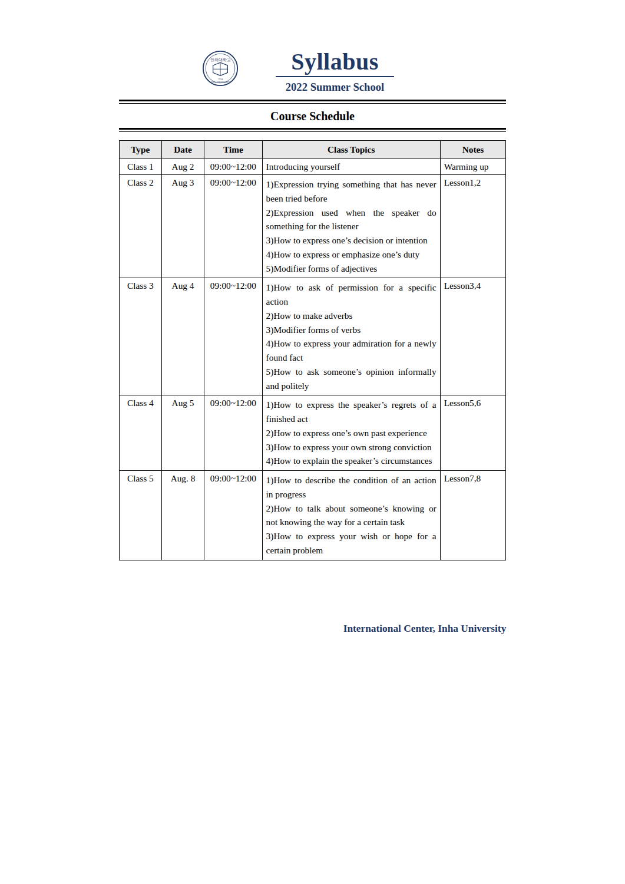인하대학교 1954 INHA UNIVERSITY
Syllabus
2022 Summer School
Course Schedule
| Type | Date | Time | Class Topics | Notes |
| --- | --- | --- | --- | --- |
| Class 1 | Aug 2 | 09:00~12:00 | Introducing yourself | Warming up |
| Class 2 | Aug 3 | 09:00~12:00 | 1)Expression trying something that has never been tried before 2)Expression used when the speaker do something for the listener 3)How to express one’s decision or intention 4)How to express or emphasize one’s duty 5)Modifier forms of adjectives | Lesson1,2 |
| Class 3 | Aug 4 | 09:00~12:00 | 1)How to ask of permission for a specific action 2)How to make adverbs 3)Modifier forms of verbs 4)How to express your admiration for a newly found fact 5)How to ask someone’s opinion informally and politely | Lesson3,4 |
| Class 4 | Aug 5 | 09:00~12:00 | 1)How to express the speaker’s regrets of a finished act 2)How to express one’s own past experience 3)How to express your own strong conviction 4)How to explain the speaker’s circumstances | Lesson5,6 |
| Class 5 | Aug. 8 | 09:00~12:00 | 1)How to describe the condition of an action in progress 2)How to talk about someone’s knowing or not knowing the way for a certain task 3)How to express your wish or hope for a certain problem | Lesson7,8 |
International Center, Inha University